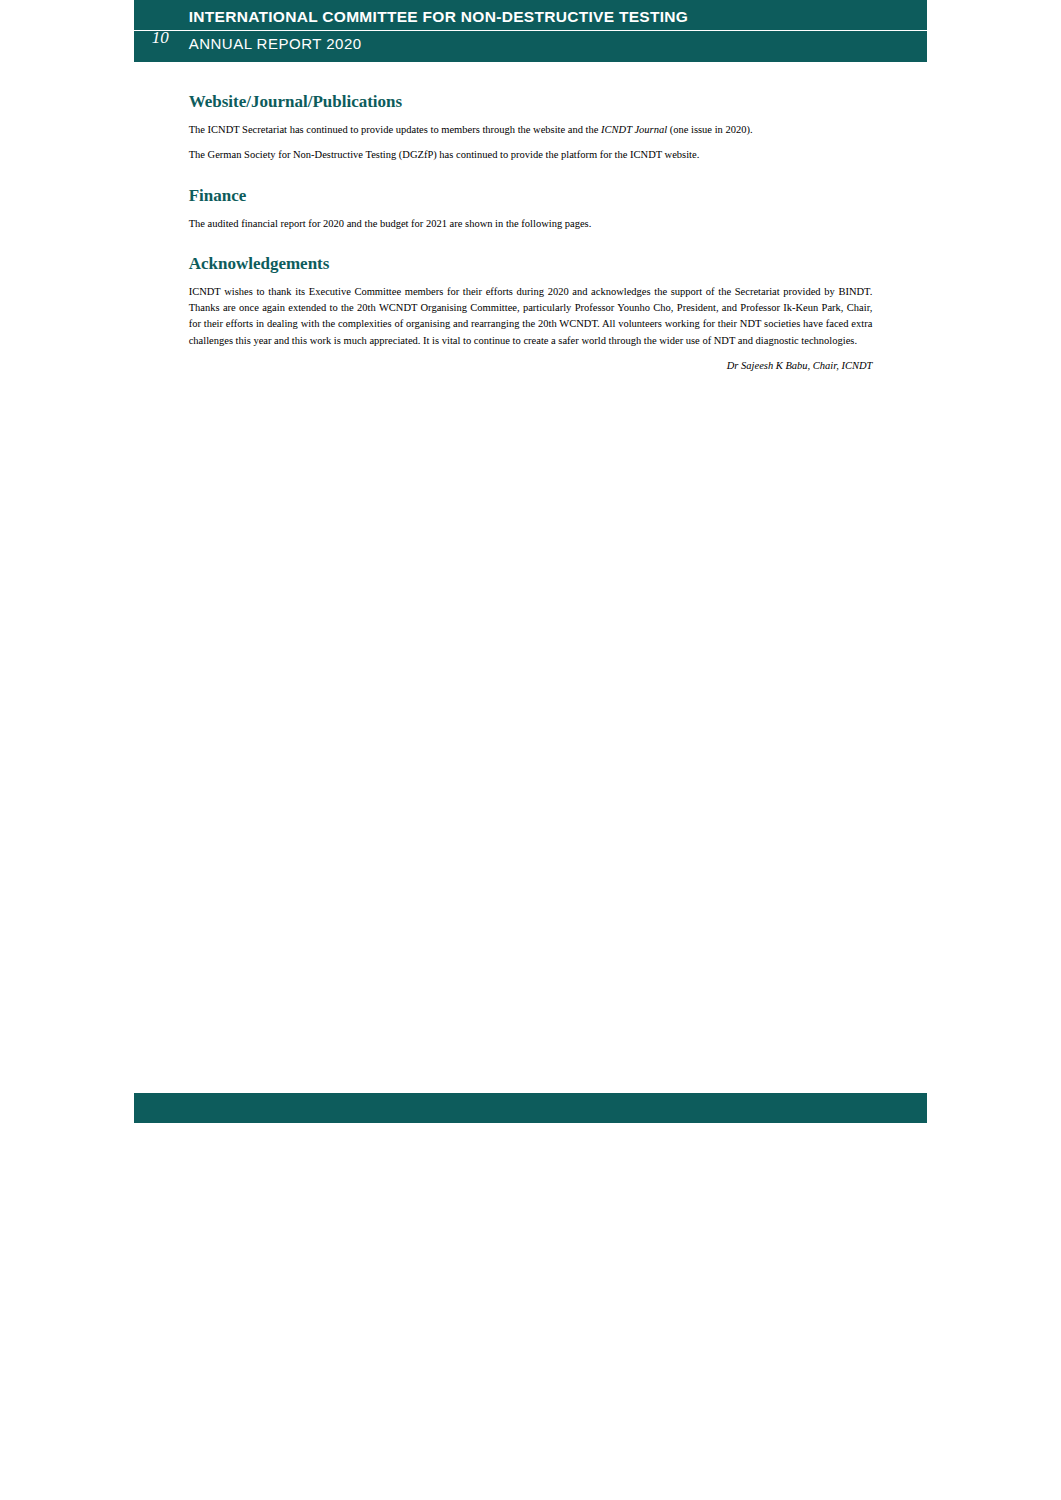10
INTERNATIONAL COMMITTEE FOR NON-DESTRUCTIVE TESTING
ANNUAL REPORT 2020
Website/Journal/Publications
The ICNDT Secretariat has continued to provide updates to members through the website and the ICNDT Journal (one issue in 2020).
The German Society for Non-Destructive Testing (DGZfP) has continued to provide the platform for the ICNDT website.
Finance
The audited financial report for 2020 and the budget for 2021 are shown in the following pages.
Acknowledgements
ICNDT wishes to thank its Executive Committee members for their efforts during 2020 and acknowledges the support of the Secretariat provided by BINDT. Thanks are once again extended to the 20th WCNDT Organising Committee, particularly Professor Younho Cho, President, and Professor Ik-Keun Park, Chair, for their efforts in dealing with the complexities of organising and rearranging the 20th WCNDT. All volunteers working for their NDT societies have faced extra challenges this year and this work is much appreciated. It is vital to continue to create a safer world through the wider use of NDT and diagnostic technologies.
Dr Sajeesh K Babu, Chair, ICNDT